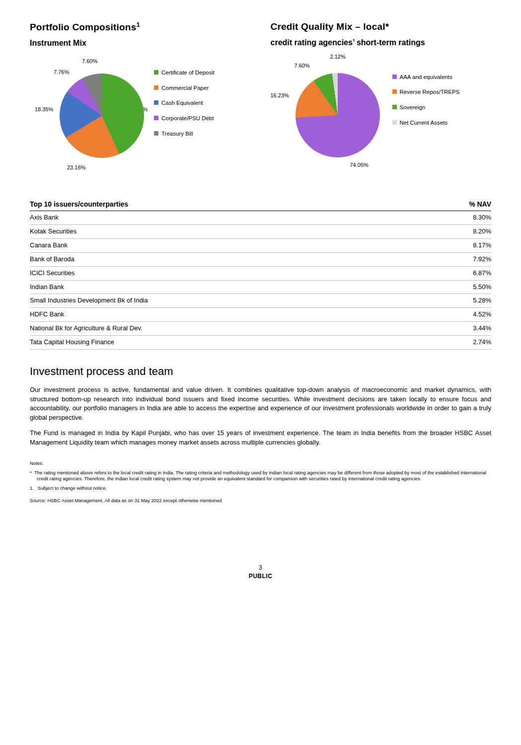Portfolio Compositions1
Instrument Mix
7.60%
7.76%
18.35%
23.16%
43.13%
Certificate of Deposit
Commercial Paper
Cash Equivalent
Corporate/PSU Debt
Treasury Bill
Credit Quality Mix – local*
credit rating agencies’ short-term ratings
2.12%
7.60%
16.23%
74.05%
AAA and equivalents
Reverse Repos/TREPS
Sovereign
Net Current Assets
| Top 10 issuers/counterparties | % NAV |
| --- | --- |
| Axis Bank | 8.30% |
| Kotak Securities | 8.20% |
| Canara Bank | 8.17% |
| Bank of Baroda | 7.92% |
| ICICI Securities | 6.87% |
| Indian Bank | 5.50% |
| Small Industries Development Bk of India | 5.28% |
| HDFC Bank | 4.52% |
| National Bk for Agriculture & Rural Dev. | 3.44% |
| Tata Capital Housing Finance | 2.74% |
Investment process and team
Our investment process is active, fundamental and value driven. It combines qualitative top-down analysis of macroeconomic and market dynamics, with structured bottom-up research into individual bond issuers and fixed income securities. While investment decisions are taken locally to ensure focus and accountability, our portfolio managers in India are able to access the expertise and experience of our investment professionals worldwide in order to gain a truly global perspective.
The Fund is managed in India by Kapil Punjabi, who has over 15 years of investment experience. The team in India benefits from the broader HSBC Asset Management Liquidity team which manages money market assets across multiple currencies globally.
Notes:
* The rating mentioned above refers to the local credit rating in India. The rating criteria and methodology used by Indian local rating agencies may be different from those adopted by most of the established international credit rating agencies. Therefore, the Indian local credit rating system may not provide an equivalent standard for comparison with securities rated by international credit rating agencies.
1. Subject to change without notice.
Source: HSBC Asset Management, All data as on 31 May 2022 except otherwise mentioned
3
PUBLIC